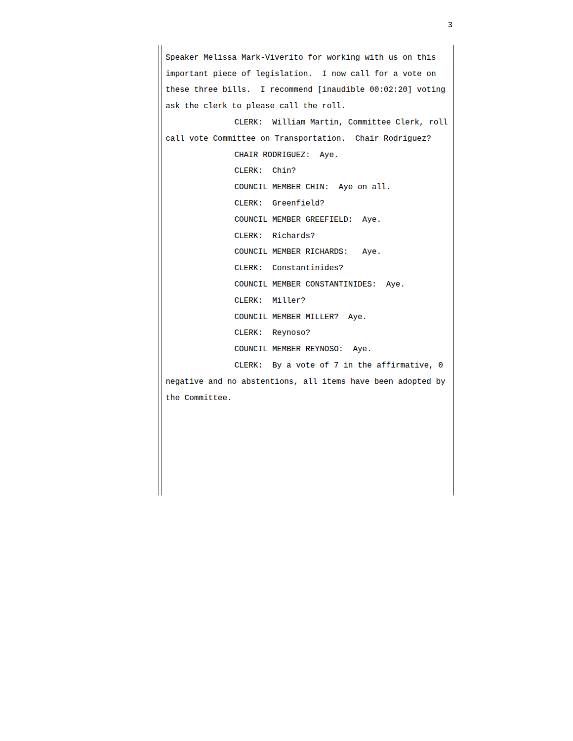3
Speaker Melissa Mark-Viverito for working with us on this important piece of legislation. I now call for a vote on these three bills. I recommend [inaudible 00:02:20] voting ask the clerk to please call the roll. CLERK: William Martin, Committee Clerk, roll call vote Committee on Transportation. Chair Rodriguez? CHAIR RODRIGUEZ: Aye. CLERK: Chin? COUNCIL MEMBER CHIN: Aye on all. CLERK: Greenfield? COUNCIL MEMBER GREEFIELD: Aye. CLERK: Richards? COUNCIL MEMBER RICHARDS: Aye. CLERK: Constantinides? COUNCIL MEMBER CONSTANTINIDES: Aye. CLERK: Miller? COUNCIL MEMBER MILLER? Aye. CLERK: Reynoso? COUNCIL MEMBER REYNOSO: Aye. CLERK: By a vote of 7 in the affirmative, 0 negative and no abstentions, all items have been adopted by the Committee.